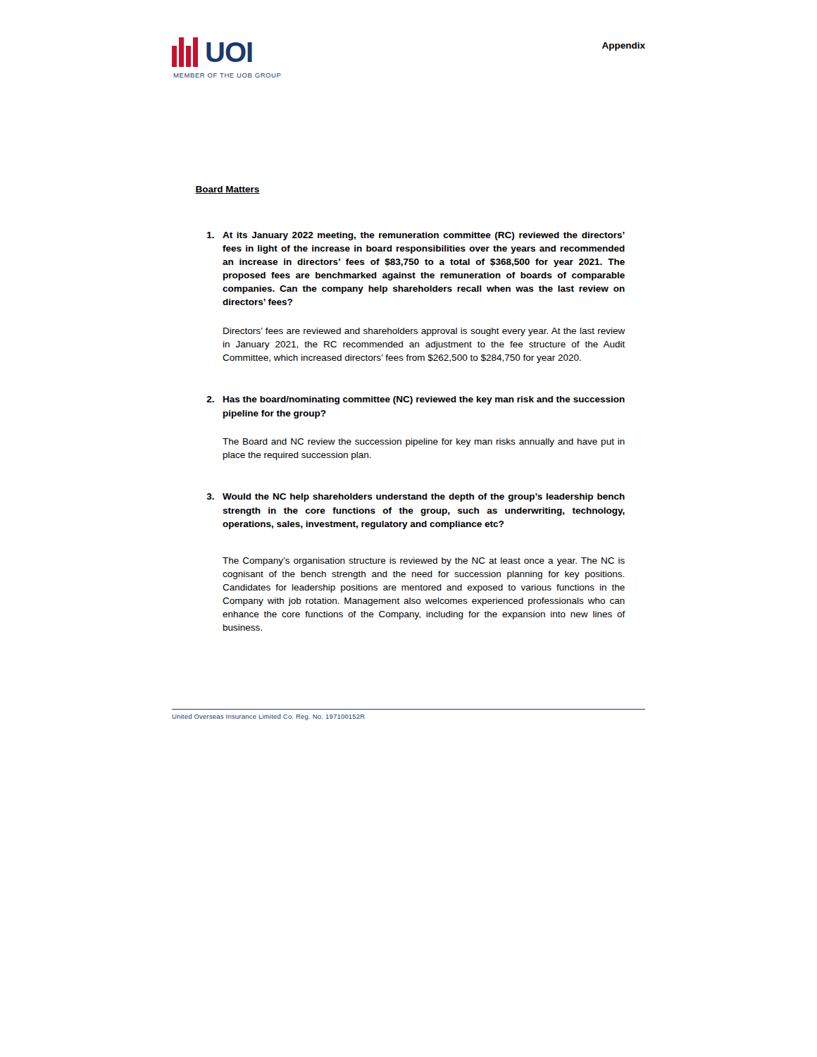UOI
MEMBER OF THE UOB GROUP
Appendix
Board Matters
At its January 2022 meeting, the remuneration committee (RC) reviewed the directors’ fees in light of the increase in board responsibilities over the years and recommended an increase in directors’ fees of $83,750 to a total of $368,500 for year 2021. The proposed fees are benchmarked against the remuneration of boards of comparable companies. Can the company help shareholders recall when was the last review on directors’ fees?
Directors’ fees are reviewed and shareholders approval is sought every year. At the last review in January 2021, the RC recommended an adjustment to the fee structure of the Audit Committee, which increased directors’ fees from $262,500 to $284,750 for year 2020.
Has the board/nominating committee (NC) reviewed the key man risk and the succession pipeline for the group?
The Board and NC review the succession pipeline for key man risks annually and have put in place the required succession plan.
Would the NC help shareholders understand the depth of the group’s leadership bench strength in the core functions of the group, such as underwriting, technology, operations, sales, investment, regulatory and compliance etc?
The Company’s organisation structure is reviewed by the NC at least once a year. The NC is cognisant of the bench strength and the need for succession planning for key positions. Candidates for leadership positions are mentored and exposed to various functions in the Company with job rotation. Management also welcomes experienced professionals who can enhance the core functions of the Company, including for the expansion into new lines of business.
United Overseas Insurance Limited Co. Reg. No. 197100152R